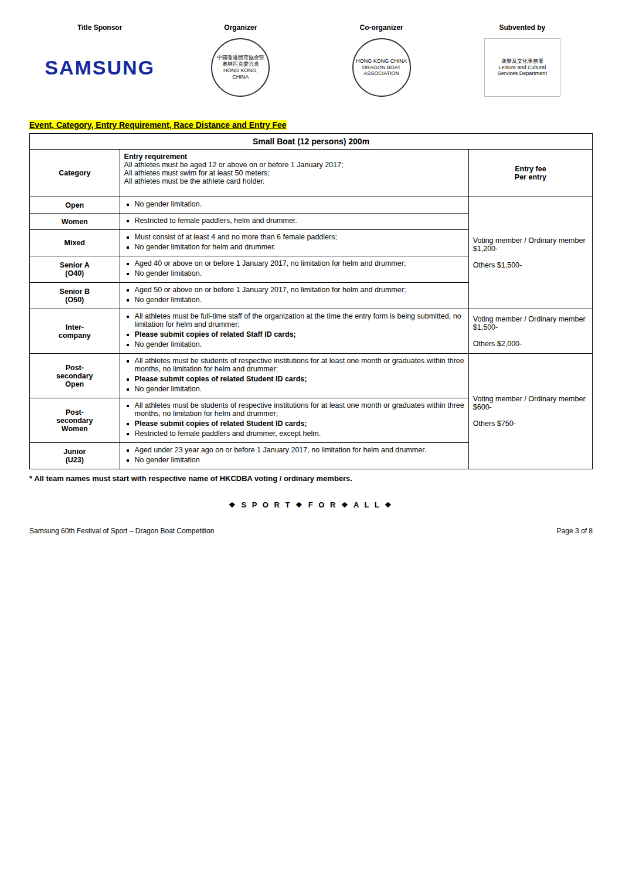Title Sponsor
SAMSUNG
Organizer
中國香港體育協會暨奧林匹克委員會
HONG KONG, CHINA
Co-organizer
HONG KONG CHINA
DRAGON BOAT
ASSOCIATION
Subvented by
康樂及文化事務署
Leisure and Cultural
Services Department
Event, Category, Entry Requirement, Race Distance and Entry Fee
| Small Boat (12 persons) 200m |
| Category | Entry requirement All athletes must be aged 12 or above on or before 1 January 2017; All athletes must swim for at least 50 meters; All athletes must be the athlete card holder. | Entry fee Per entry |
| Open | No gender limitation. | Voting member / Ordinary member $1,200- Others $1,500- |
| Women | Restricted to female paddlers, helm and drummer. |
| Mixed | Must consist of at least 4 and no more than 6 female paddlers; No gender limitation for helm and drummer. |
| Senior A (O40) | Aged 40 or above on or before 1 January 2017, no limitation for helm and drummer; No gender limitation. |
| Senior B (O50) | Aged 50 or above on or before 1 January 2017, no limitation for helm and drummer; No gender limitation. |
| Inter- company | All athletes must be full-time staff of the organization at the time the entry form is being submitted, no limitation for helm and drummer; Please submit copies of related Staff ID cards; No gender limitation. | Voting member / Ordinary member $1,500- Others $2,000- |
| Post- secondary Open | All athletes must be students of respective institutions for at least one month or graduates within three months, no limitation for helm and drummer; Please submit copies of related Student ID cards; No gender limitation. | Voting member / Ordinary member $600- Others $750- |
| Post- secondary Women | All athletes must be students of respective institutions for at least one month or graduates within three months, no limitation for helm and drummer; Please submit copies of related Student ID cards; Restricted to female paddlers and drummer, except helm. |
| Junior (U23) | Aged under 23 year ago on or before 1 January 2017, no limitation for helm and drummer. No gender limitation |
* All team names must start with respective name of HKCDBA voting / ordinary members.
❖ S P O R T ❖ F O R ❖ A L L ❖
Samsung 60th Festival of Sport – Dragon Boat Competition
Page 3 of 8